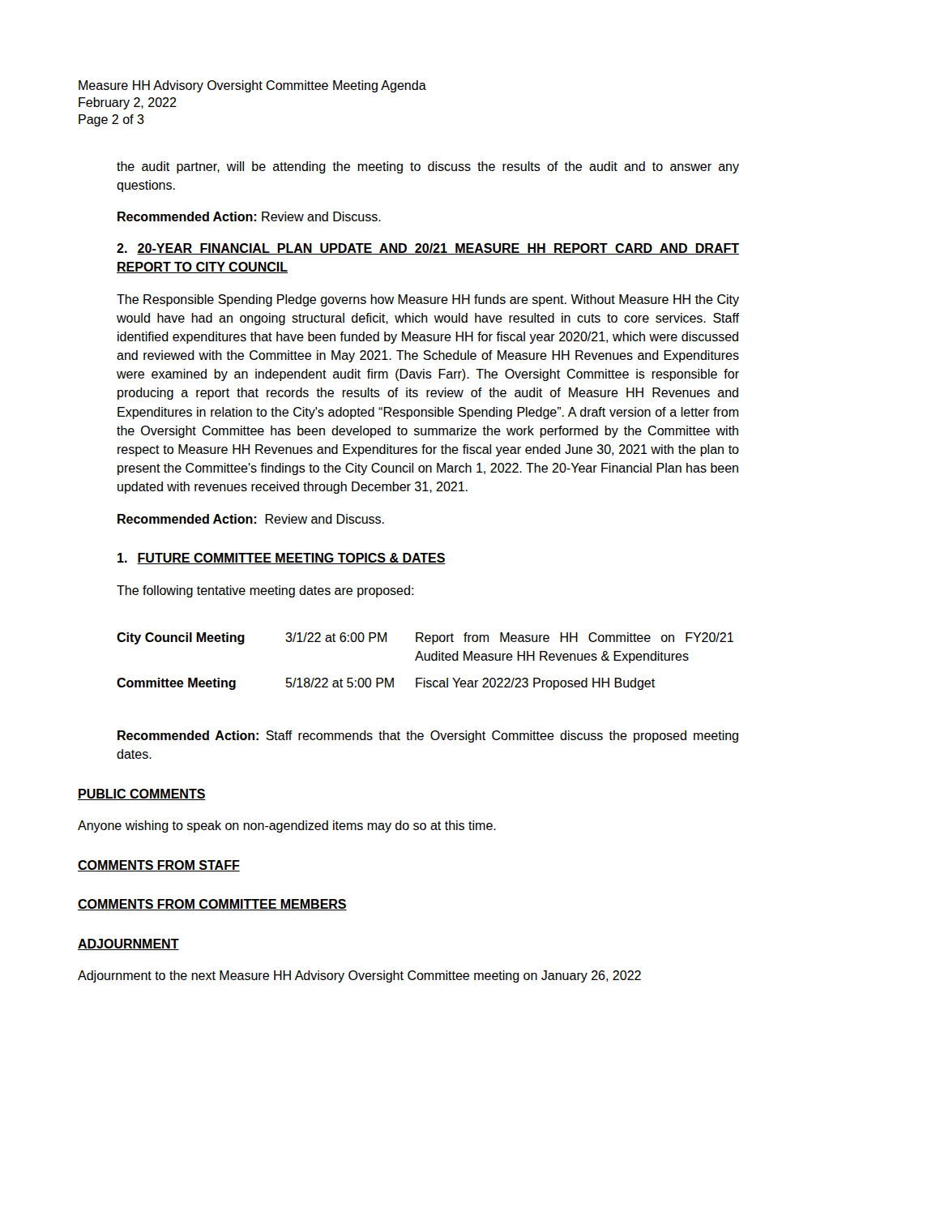Measure HH Advisory Oversight Committee Meeting Agenda
February 2, 2022
Page 2 of 3
the audit partner, will be attending the meeting to discuss the results of the audit and to answer any questions.
Recommended Action: Review and Discuss.
2. 20-YEAR FINANCIAL PLAN UPDATE AND 20/21 MEASURE HH REPORT CARD AND DRAFT REPORT TO CITY COUNCIL
The Responsible Spending Pledge governs how Measure HH funds are spent. Without Measure HH the City would have had an ongoing structural deficit, which would have resulted in cuts to core services. Staff identified expenditures that have been funded by Measure HH for fiscal year 2020/21, which were discussed and reviewed with the Committee in May 2021. The Schedule of Measure HH Revenues and Expenditures were examined by an independent audit firm (Davis Farr). The Oversight Committee is responsible for producing a report that records the results of its review of the audit of Measure HH Revenues and Expenditures in relation to the City's adopted “Responsible Spending Pledge”. A draft version of a letter from the Oversight Committee has been developed to summarize the work performed by the Committee with respect to Measure HH Revenues and Expenditures for the fiscal year ended June 30, 2021 with the plan to present the Committee's findings to the City Council on March 1, 2022. The 20-Year Financial Plan has been updated with revenues received through December 31, 2021.
Recommended Action: Review and Discuss.
1. FUTURE COMMITTEE MEETING TOPICS & DATES
The following tentative meeting dates are proposed:
| City Council Meeting | 3/1/22 at 6:00 PM | Report from Measure HH Committee on FY20/21 Audited Measure HH Revenues & Expenditures |
| Committee Meeting | 5/18/22 at 5:00 PM | Fiscal Year 2022/23 Proposed HH Budget |
Recommended Action: Staff recommends that the Oversight Committee discuss the proposed meeting dates.
PUBLIC COMMENTS
Anyone wishing to speak on non-agendized items may do so at this time.
COMMENTS FROM STAFF
COMMENTS FROM COMMITTEE MEMBERS
ADJOURNMENT
Adjournment to the next Measure HH Advisory Oversight Committee meeting on January 26, 2022